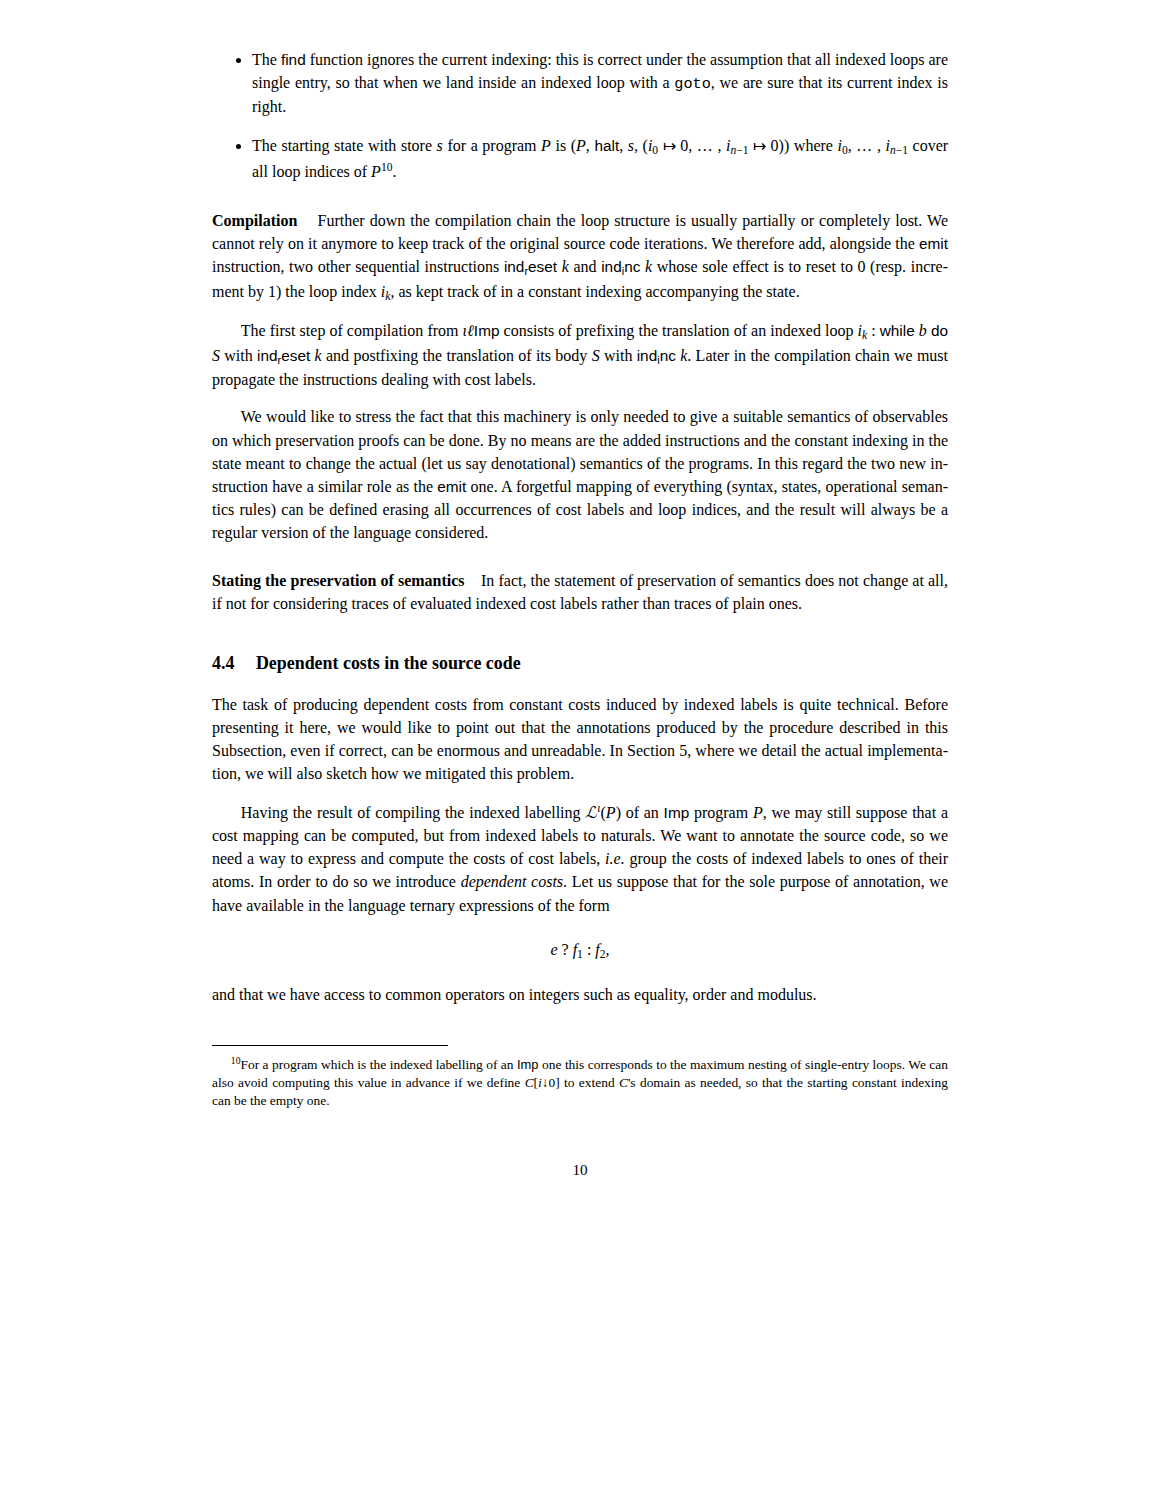The find function ignores the current indexing: this is correct under the assumption that all indexed loops are single entry, so that when we land inside an indexed loop with a goto, we are sure that its current index is right.
The starting state with store s for a program P is (P, halt, s, (i0 ↦ 0, … , in−1 ↦ 0)) where i0, … , in−1 cover all loop indices of P10.
Compilation Further down the compilation chain the loop structure is usually partially or completely lost. We cannot rely on it anymore to keep track of the original source code iterations. We therefore add, alongside the emit instruction, two other sequential instructions indreset k and indinc k whose sole effect is to reset to 0 (resp. increment by 1) the loop index ik, as kept track of in a constant indexing accompanying the state.
The first step of compilation from ιℓ Imp consists of prefixing the translation of an indexed loop ik : while b do S with indreset k and postfixing the translation of its body S with indinc k. Later in the compilation chain we must propagate the instructions dealing with cost labels.
We would like to stress the fact that this machinery is only needed to give a suitable semantics of observables on which preservation proofs can be done. By no means are the added instructions and the constant indexing in the state meant to change the actual (let us say denotational) semantics of the programs. In this regard the two new instruction have a similar role as the emit one. A forgetful mapping of everything (syntax, states, operational semantics rules) can be defined erasing all occurrences of cost labels and loop indices, and the result will always be a regular version of the language considered.
Stating the preservation of semantics In fact, the statement of preservation of semantics does not change at all, if not for considering traces of evaluated indexed cost labels rather than traces of plain ones.
4.4 Dependent costs in the source code
The task of producing dependent costs from constant costs induced by indexed labels is quite technical. Before presenting it here, we would like to point out that the annotations produced by the procedure described in this Subsection, even if correct, can be enormous and unreadable. In Section 5, where we detail the actual implementation, we will also sketch how we mitigated this problem.
Having the result of compiling the indexed labelling ℒι(P) of an Imp program P, we may still suppose that a cost mapping can be computed, but from indexed labels to naturals. We want to annotate the source code, so we need a way to express and compute the costs of cost labels, i.e. group the costs of indexed labels to ones of their atoms. In order to do so we introduce dependent costs. Let us suppose that for the sole purpose of annotation, we have available in the language ternary expressions of the form
e ? f1 : f2,
and that we have access to common operators on integers such as equality, order and modulus.
10 For a program which is the indexed labelling of an Imp one this corresponds to the maximum nesting of single-entry loops. We can also avoid computing this value in advance if we define C[i↓0] to extend C's domain as needed, so that the starting constant indexing can be the empty one.
10